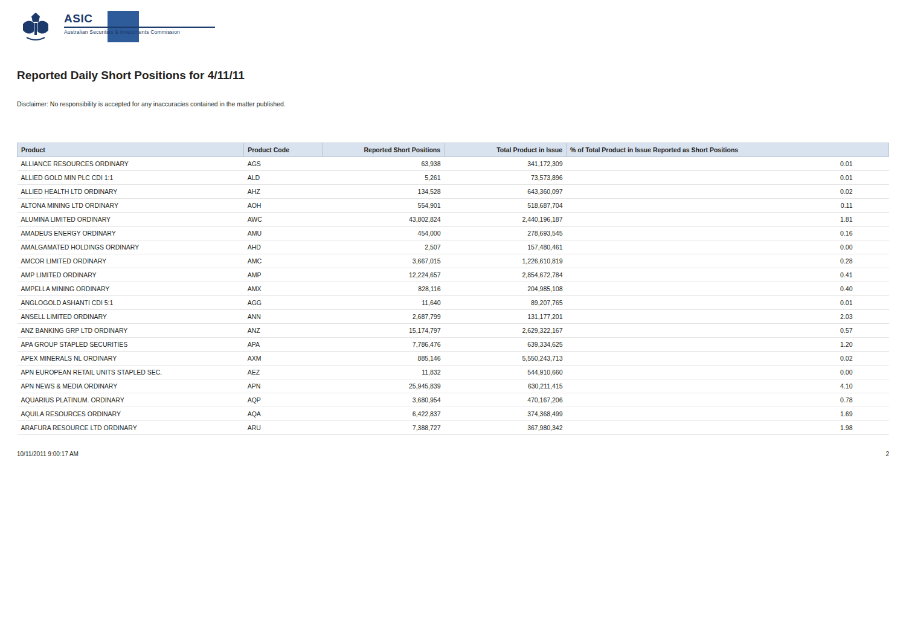ASIC
Australian Securities & Investments Commission
Reported Daily Short Positions for 4/11/11
Disclaimer: No responsibility is accepted for any inaccuracies contained in the matter published.
| Product | Product Code | Reported Short Positions | Total Product in Issue | % of Total Product in Issue Reported as Short Positions |
| --- | --- | --- | --- | --- |
| ALLIANCE RESOURCES ORDINARY | AGS | 63,938 | 341,172,309 | 0.01 |
| ALLIED GOLD MIN PLC CDI 1:1 | ALD | 5,261 | 73,573,896 | 0.01 |
| ALLIED HEALTH LTD ORDINARY | AHZ | 134,528 | 643,360,097 | 0.02 |
| ALTONA MINING LTD ORDINARY | AOH | 554,901 | 518,687,704 | 0.11 |
| ALUMINA LIMITED ORDINARY | AWC | 43,802,824 | 2,440,196,187 | 1.81 |
| AMADEUS ENERGY ORDINARY | AMU | 454,000 | 278,693,545 | 0.16 |
| AMALGAMATED HOLDINGS ORDINARY | AHD | 2,507 | 157,480,461 | 0.00 |
| AMCOR LIMITED ORDINARY | AMC | 3,667,015 | 1,226,610,819 | 0.28 |
| AMP LIMITED ORDINARY | AMP | 12,224,657 | 2,854,672,784 | 0.41 |
| AMPELLA MINING ORDINARY | AMX | 828,116 | 204,985,108 | 0.40 |
| ANGLOGOLD ASHANTI CDI 5:1 | AGG | 11,640 | 89,207,765 | 0.01 |
| ANSELL LIMITED ORDINARY | ANN | 2,687,799 | 131,177,201 | 2.03 |
| ANZ BANKING GRP LTD ORDINARY | ANZ | 15,174,797 | 2,629,322,167 | 0.57 |
| APA GROUP STAPLED SECURITIES | APA | 7,786,476 | 639,334,625 | 1.20 |
| APEX MINERALS NL ORDINARY | AXM | 885,146 | 5,550,243,713 | 0.02 |
| APN EUROPEAN RETAIL UNITS STAPLED SEC. | AEZ | 11,832 | 544,910,660 | 0.00 |
| APN NEWS & MEDIA ORDINARY | APN | 25,945,839 | 630,211,415 | 4.10 |
| AQUARIUS PLATINUM. ORDINARY | AQP | 3,680,954 | 470,167,206 | 0.78 |
| AQUILA RESOURCES ORDINARY | AQA | 6,422,837 | 374,368,499 | 1.69 |
| ARAFURA RESOURCE LTD ORDINARY | ARU | 7,388,727 | 367,980,342 | 1.98 |
10/11/2011 9:00:17 AM 2